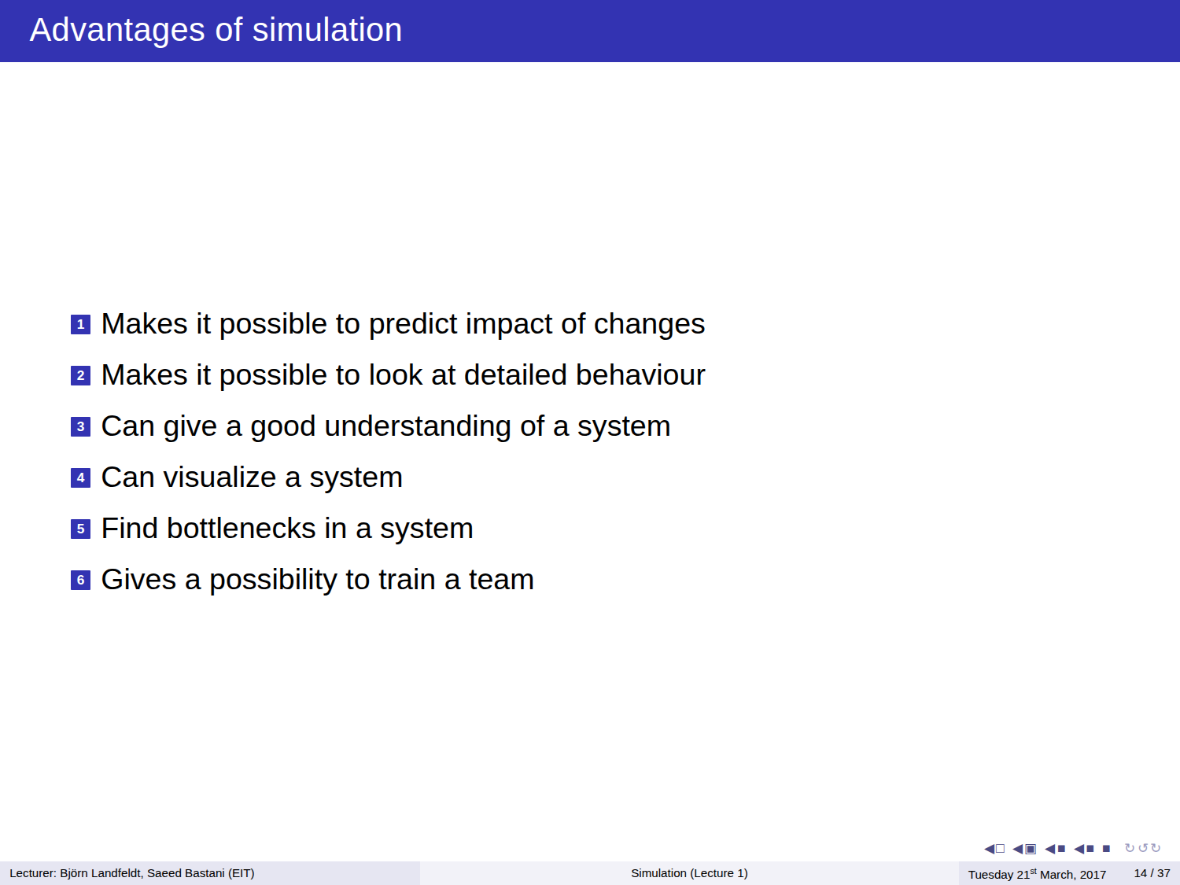Advantages of simulation
Makes it possible to predict impact of changes
Makes it possible to look at detailed behaviour
Can give a good understanding of a system
Can visualize a system
Find bottlenecks in a system
Gives a possibility to train a team
◀□ ◀▣ ◀■ ◀■ ■ ↻↺↻
Lecturer: Björn Landfeldt, Saeed Bastani (EIT)
Simulation (Lecture 1)
Tuesday 21st March, 2017
14 / 37